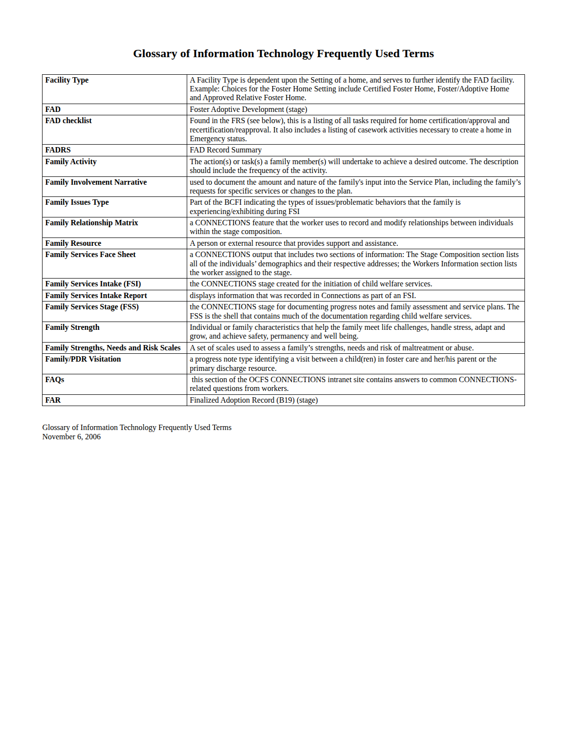Glossary of Information Technology Frequently Used Terms
| Facility Type | A Facility Type is dependent upon the Setting of a home, and serves to further identify the FAD facility. Example: Choices for the Foster Home Setting include Certified Foster Home, Foster/Adoptive Home and Approved Relative Foster Home. |
| FAD | Foster Adoptive Development (stage) |
| FAD checklist | Found in the FRS (see below), this is a listing of all tasks required for home certification/approval and recertification/reapproval. It also includes a listing of casework activities necessary to create a home in Emergency status. |
| FADRS | FAD Record Summary |
| Family Activity | The action(s) or task(s) a family member(s) will undertake to achieve a desired outcome. The description should include the frequency of the activity. |
| Family Involvement Narrative | used to document the amount and nature of the family's input into the Service Plan, including the family’s requests for specific services or changes to the plan. |
| Family Issues Type | Part of the BCFI indicating the types of issues/problematic behaviors that the family is experiencing/exhibiting during FSI |
| Family Relationship Matrix | a CONNECTIONS feature that the worker uses to record and modify relationships between individuals within the stage composition. |
| Family Resource | A person or external resource that provides support and assistance. |
| Family Services Face Sheet | a CONNECTIONS output that includes two sections of information: The Stage Composition section lists all of the individuals’ demographics and their respective addresses; the Workers Information section lists the worker assigned to the stage. |
| Family Services Intake (FSI) | the CONNECTIONS stage created for the initiation of child welfare services. |
| Family Services Intake Report | displays information that was recorded in Connections as part of an FSI. |
| Family Services Stage (FSS) | the CONNECTIONS stage for documenting progress notes and family assessment and service plans. The FSS is the shell that contains much of the documentation regarding child welfare services. |
| Family Strength | Individual or family characteristics that help the family meet life challenges, handle stress, adapt and grow, and achieve safety, permanency and well being. |
| Family Strengths, Needs and Risk Scales | A set of scales used to assess a family’s strengths, needs and risk of maltreatment or abuse. |
| Family/PDR Visitation | a progress note type identifying a visit between a child(ren) in foster care and her/his parent or the primary discharge resource. |
| FAQs | this section of the OCFS CONNECTIONS intranet site contains answers to common CONNECTIONS-related questions from workers. |
| FAR | Finalized Adoption Record (B19) (stage) |
Glossary of Information Technology Frequently Used Terms
November 6, 2006